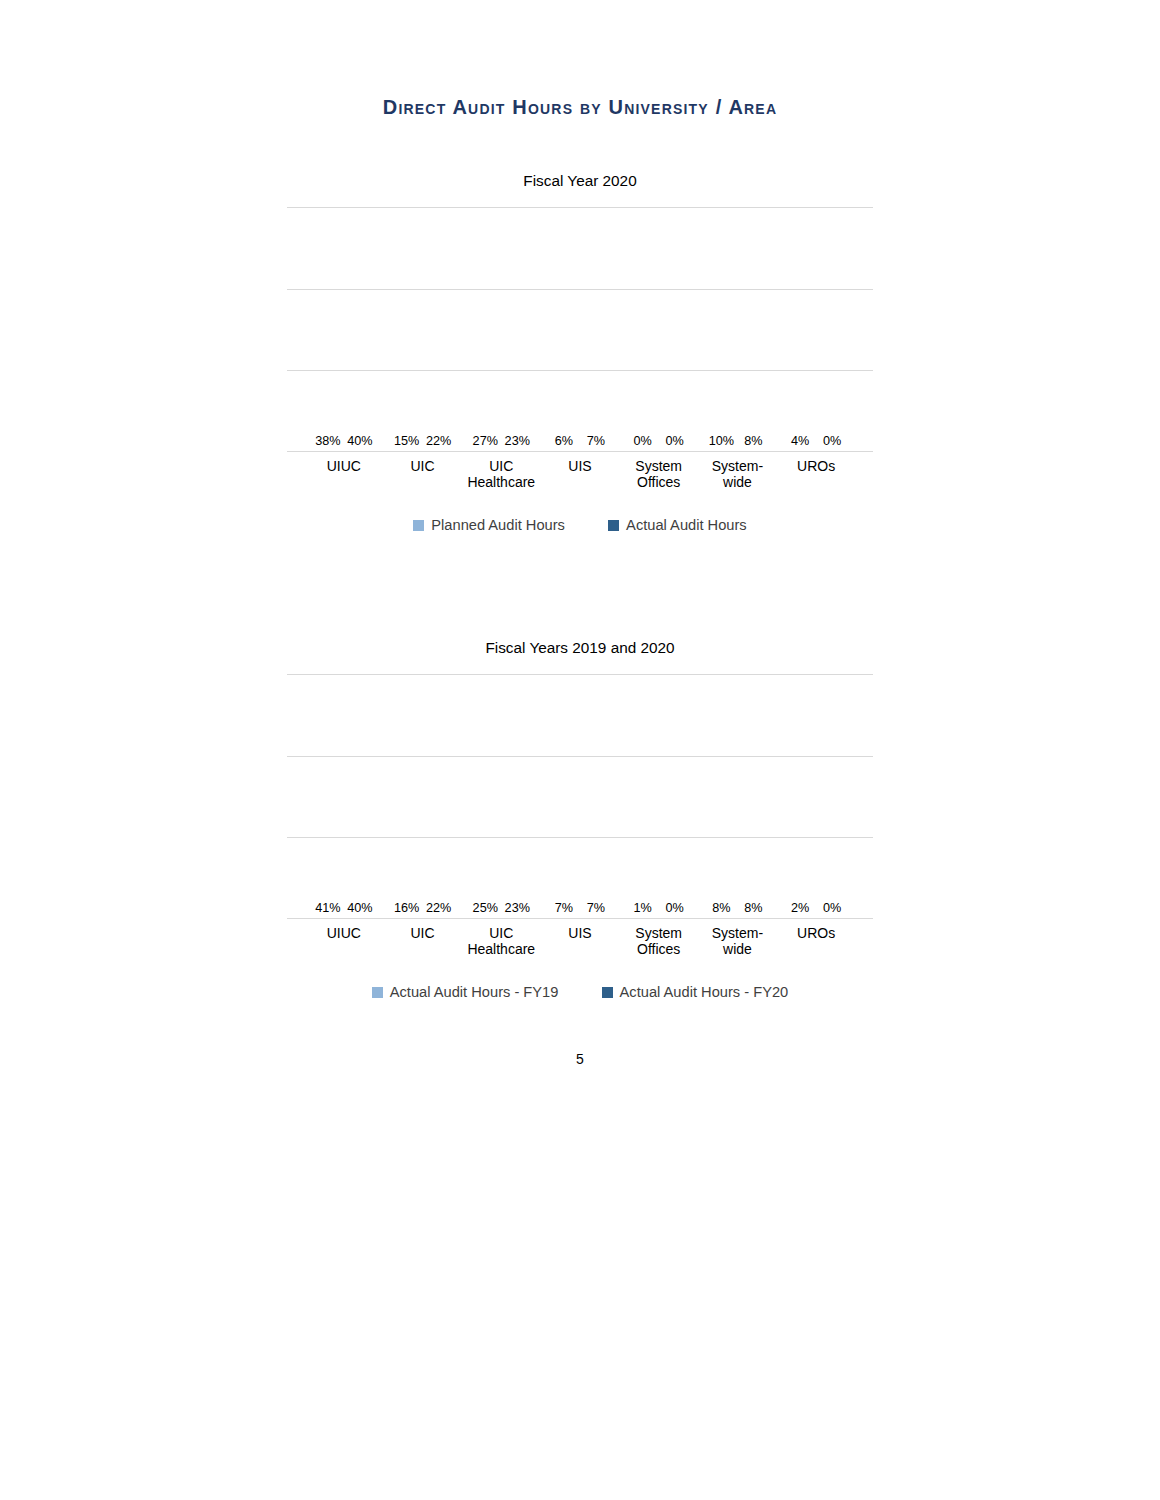Direct Audit Hours by University / Area
Fiscal Year 2020
38%
40%
15%
22%
27%
23%
6%
7%
0%
0%
10%
8%
4%
0%
UIUC
UIC
UIC
Healthcare
UIS
System
Offices
System-wide
UROs
Planned Audit Hours Actual Audit Hours
Fiscal Years 2019 and 2020
41%
40%
16%
22%
25%
23%
7%
7%
1%
0%
8%
8%
2%
0%
UIUC
UIC
UIC
Healthcare
UIS
System
Offices
System-wide
UROs
Actual Audit Hours - FY19 Actual Audit Hours - FY20
5